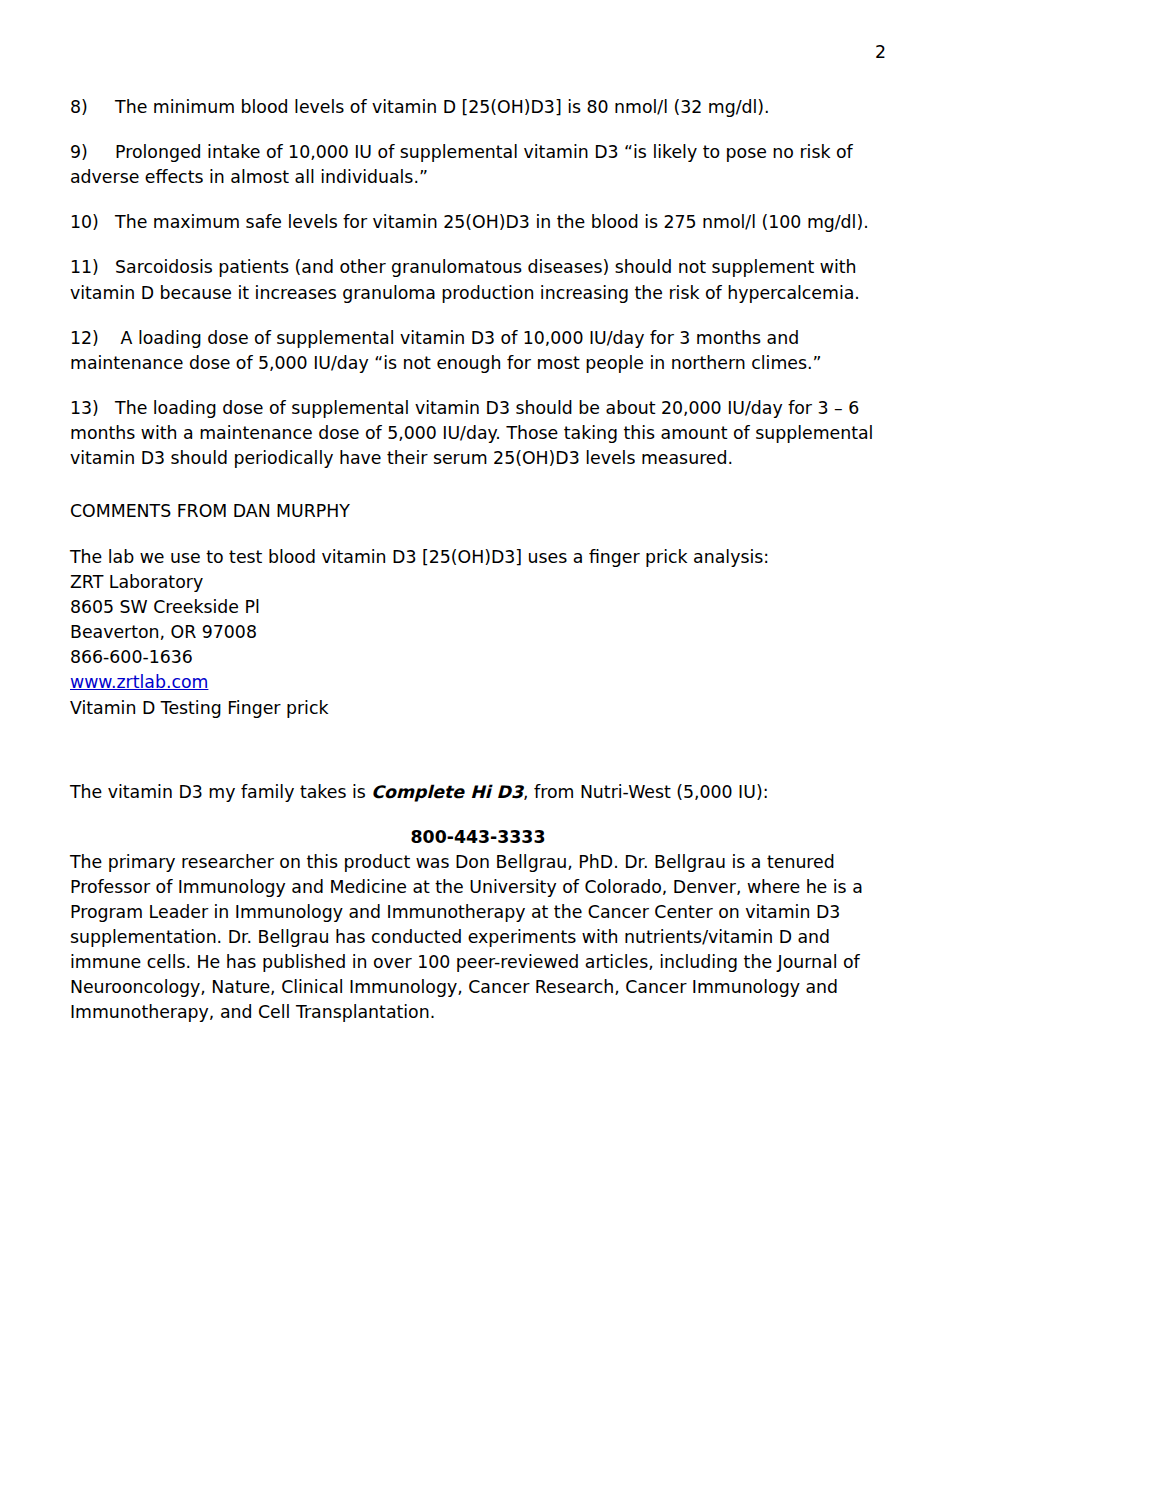2
8) The minimum blood levels of vitamin D [25(OH)D3] is 80 nmol/l (32 mg/dl).
9) Prolonged intake of 10,000 IU of supplemental vitamin D3 “is likely to pose no risk of adverse effects in almost all individuals.”
10) The maximum safe levels for vitamin 25(OH)D3 in the blood is 275 nmol/l (100 mg/dl).
11) Sarcoidosis patients (and other granulomatous diseases) should not supplement with vitamin D because it increases granuloma production increasing the risk of hypercalcemia.
12) A loading dose of supplemental vitamin D3 of 10,000 IU/day for 3 months and maintenance dose of 5,000 IU/day “is not enough for most people in northern climes.”
13) The loading dose of supplemental vitamin D3 should be about 20,000 IU/day for 3 – 6 months with a maintenance dose of 5,000 IU/day. Those taking this amount of supplemental vitamin D3 should periodically have their serum 25(OH)D3 levels measured.
COMMENTS FROM DAN MURPHY
The lab we use to test blood vitamin D3 [25(OH)D3] uses a finger prick analysis:
ZRT Laboratory
8605 SW Creekside Pl
Beaverton, OR 97008
866-600-1636
www.zrtlab.com
Vitamin D Testing Finger prick
The vitamin D3 my family takes is Complete Hi D3, from Nutri-West (5,000 IU):
800-443-3333
The primary researcher on this product was Don Bellgrau, PhD. Dr. Bellgrau is a tenured Professor of Immunology and Medicine at the University of Colorado, Denver, where he is a Program Leader in Immunology and Immunotherapy at the Cancer Center on vitamin D3 supplementation. Dr. Bellgrau has conducted experiments with nutrients/vitamin D and immune cells. He has published in over 100 peer-reviewed articles, including the Journal of Neurooncology, Nature, Clinical Immunology, Cancer Research, Cancer Immunology and Immunotherapy, and Cell Transplantation.